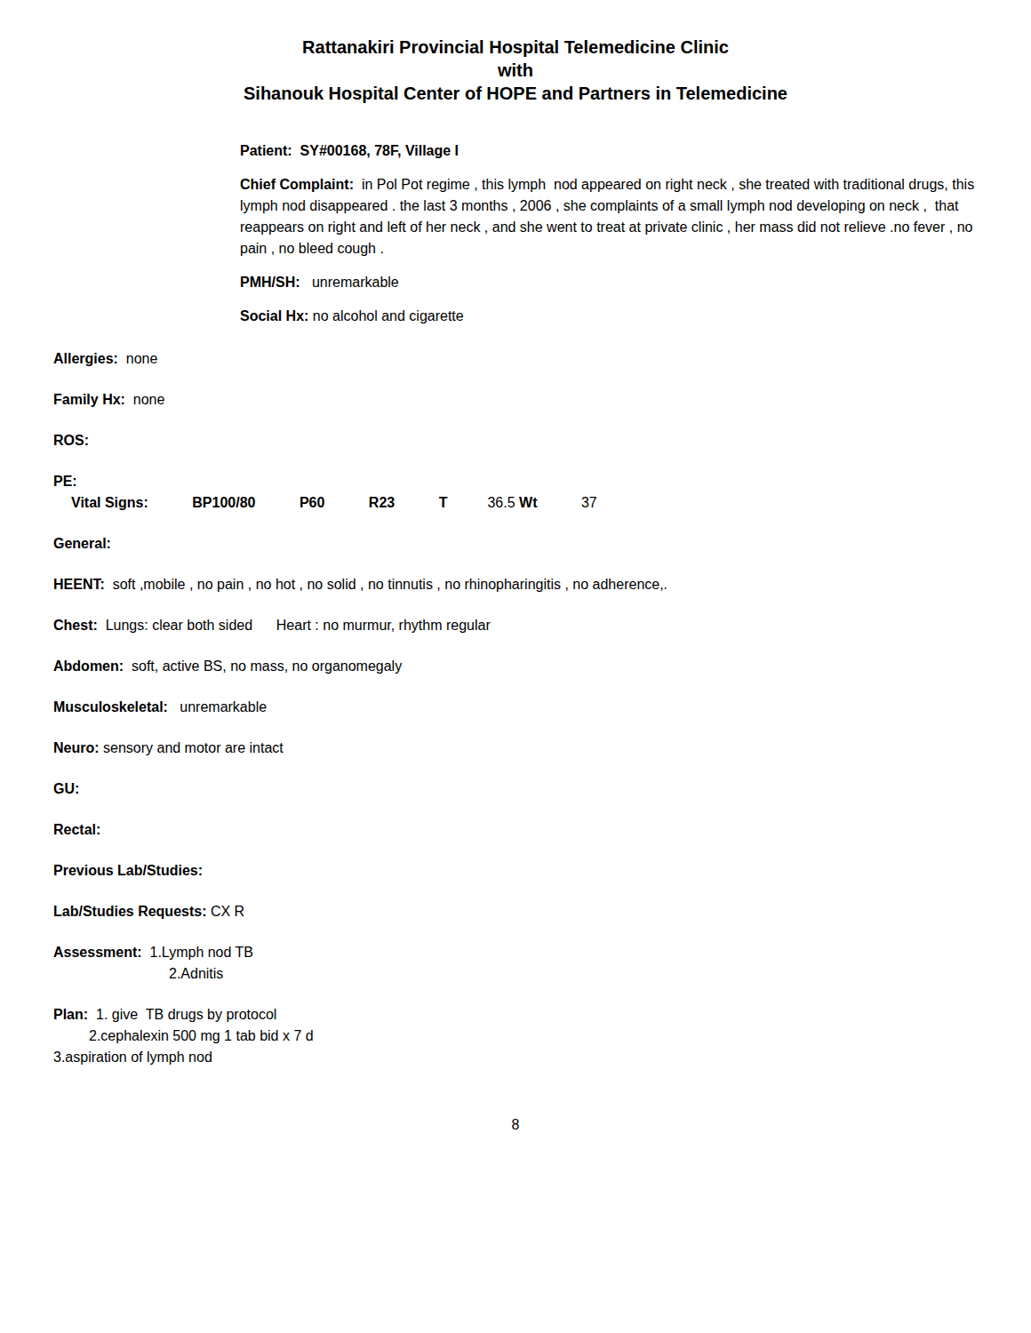Rattanakiri Provincial Hospital Telemedicine Clinic
with
Sihanouk Hospital Center of HOPE and Partners in Telemedicine
Patient: SY#00168, 78F, Village I
Chief Complaint: in Pol Pot regime , this lymph nod appeared on right neck , she treated with traditional drugs, this lymph nod disappeared . the last 3 months , 2006 , she complaints of a small lymph nod developing on neck , that reappears on right and left of her neck , and she went to treat at private clinic , her mass did not relieve .no fever , no pain , no bleed cough .
PMH/SH: unremarkable
Social Hx: no alcohol and cigarette
Allergies: none
Family Hx: none
ROS:
PE:
Vital Signs: BP100/80 P60 R23 T36.5 Wt 37
General:
HEENT: soft ,mobile , no pain , no hot , no solid , no tinnutis , no rhinopharingitis , no adherence,.
Chest: Lungs: clear both sided Heart : no murmur, rhythm regular
Abdomen: soft, active BS, no mass, no organomegaly
Musculoskeletal: unremarkable
Neuro: sensory and motor are intact
GU:
Rectal:
Previous Lab/Studies:
Lab/Studies Requests: CX R
Assessment: 1.Lymph nod TB
2.Adnitis
Plan: 1. give TB drugs by protocol
2.cephalexin 500 mg 1 tab bid x 7 d
3.aspiration of lymph nod
8